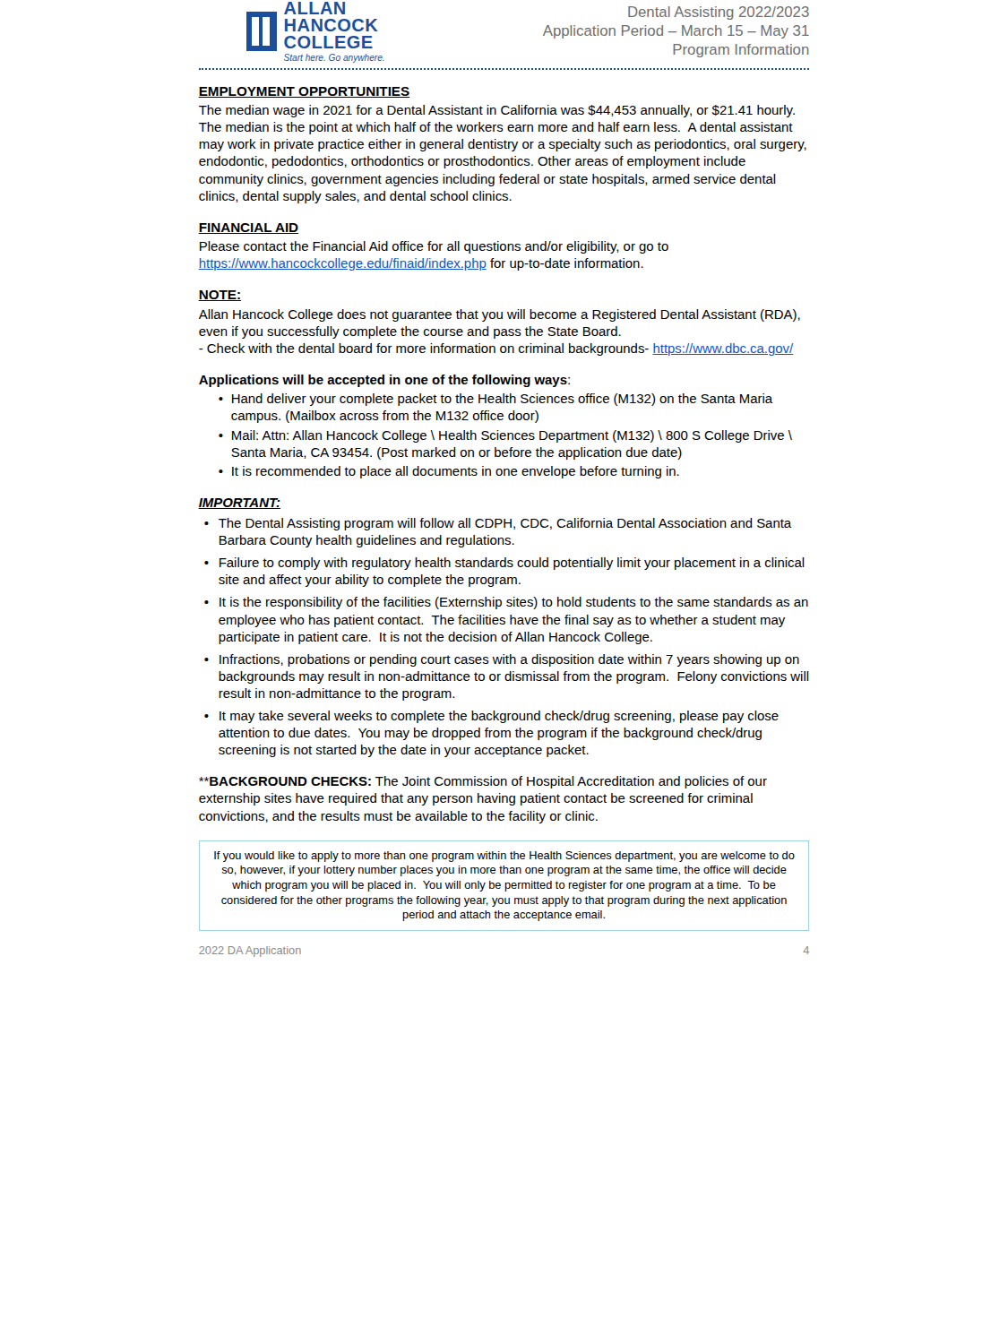ALLAN
HANCOCK
COLLEGE
Start here. Go anywhere.
Dental Assisting 2022/2023
Application Period – March 15 – May 31
Program Information
EMPLOYMENT OPPORTUNITIES
The median wage in 2021 for a Dental Assistant in California was $44,453 annually, or $21.41 hourly. The median is the point at which half of the workers earn more and half earn less. A dental assistant may work in private practice either in general dentistry or a specialty such as periodontics, oral surgery, endodontic, pedodontics, orthodontics or prosthodontics. Other areas of employment include community clinics, government agencies including federal or state hospitals, armed service dental clinics, dental supply sales, and dental school clinics.
FINANCIAL AID
Please contact the Financial Aid office for all questions and/or eligibility, or go to
https://www.hancockcollege.edu/finaid/index.php for up-to-date information.
NOTE:
Allan Hancock College does not guarantee that you will become a Registered Dental Assistant (RDA), even if you successfully complete the course and pass the State Board.
- Check with the dental board for more information on criminal backgrounds- https://www.dbc.ca.gov/
Applications will be accepted in one of the following ways:
Hand deliver your complete packet to the Health Sciences office (M132) on the Santa Maria campus. (Mailbox across from the M132 office door)
Mail: Attn: Allan Hancock College \ Health Sciences Department (M132) \ 800 S College Drive \ Santa Maria, CA 93454. (Post marked on or before the application due date)
It is recommended to place all documents in one envelope before turning in.
IMPORTANT:
The Dental Assisting program will follow all CDPH, CDC, California Dental Association and Santa Barbara County health guidelines and regulations.
Failure to comply with regulatory health standards could potentially limit your placement in a clinical site and affect your ability to complete the program.
It is the responsibility of the facilities (Externship sites) to hold students to the same standards as an employee who has patient contact. The facilities have the final say as to whether a student may participate in patient care. It is not the decision of Allan Hancock College.
Infractions, probations or pending court cases with a disposition date within 7 years showing up on backgrounds may result in non-admittance to or dismissal from the program. Felony convictions will result in non-admittance to the program.
It may take several weeks to complete the background check/drug screening, please pay close attention to due dates. You may be dropped from the program if the background check/drug screening is not started by the date in your acceptance packet.
**BACKGROUND CHECKS: The Joint Commission of Hospital Accreditation and policies of our externship sites have required that any person having patient contact be screened for criminal convictions, and the results must be available to the facility or clinic.
If you would like to apply to more than one program within the Health Sciences department, you are welcome to do so, however, if your lottery number places you in more than one program at the same time, the office will decide which program you will be placed in. You will only be permitted to register for one program at a time. To be considered for the other programs the following year, you must apply to that program during the next application period and attach the acceptance email.
2022 DA Application
4